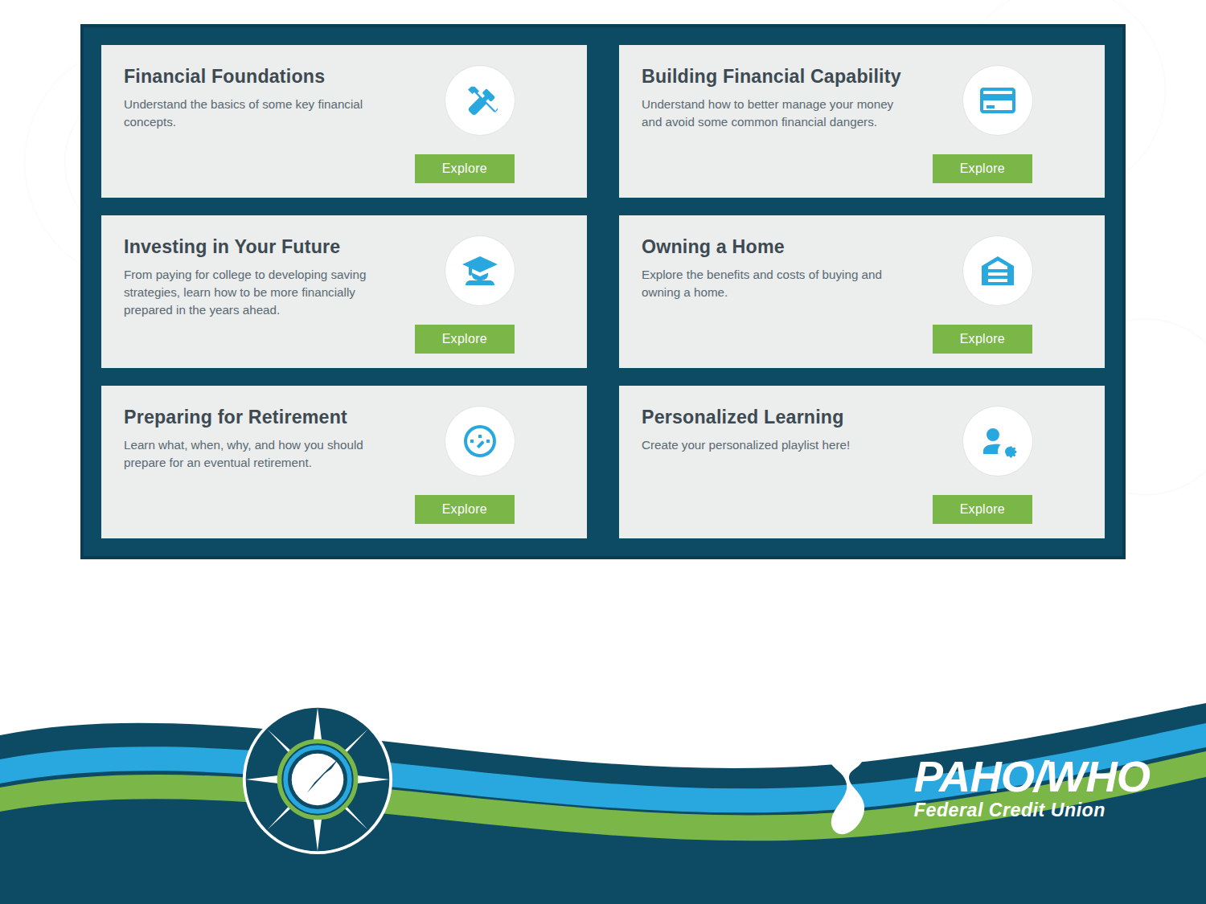Financial Foundations
Understand the basics of some key financial concepts.
Explore
Building Financial Capability
Understand how to better manage your money and avoid some common financial dangers.
Explore
Investing in Your Future
From paying for college to developing saving strategies, learn how to be more financially prepared in the years ahead.
Explore
Owning a Home
Explore the benefits and costs of buying and owning a home.
Explore
Preparing for Retirement
Learn what, when, why, and how you should prepare for an eventual retirement.
Explore
Personalized Learning
Create your personalized playlist here!
Explore
PAHO/WHO
Federal Credit Union